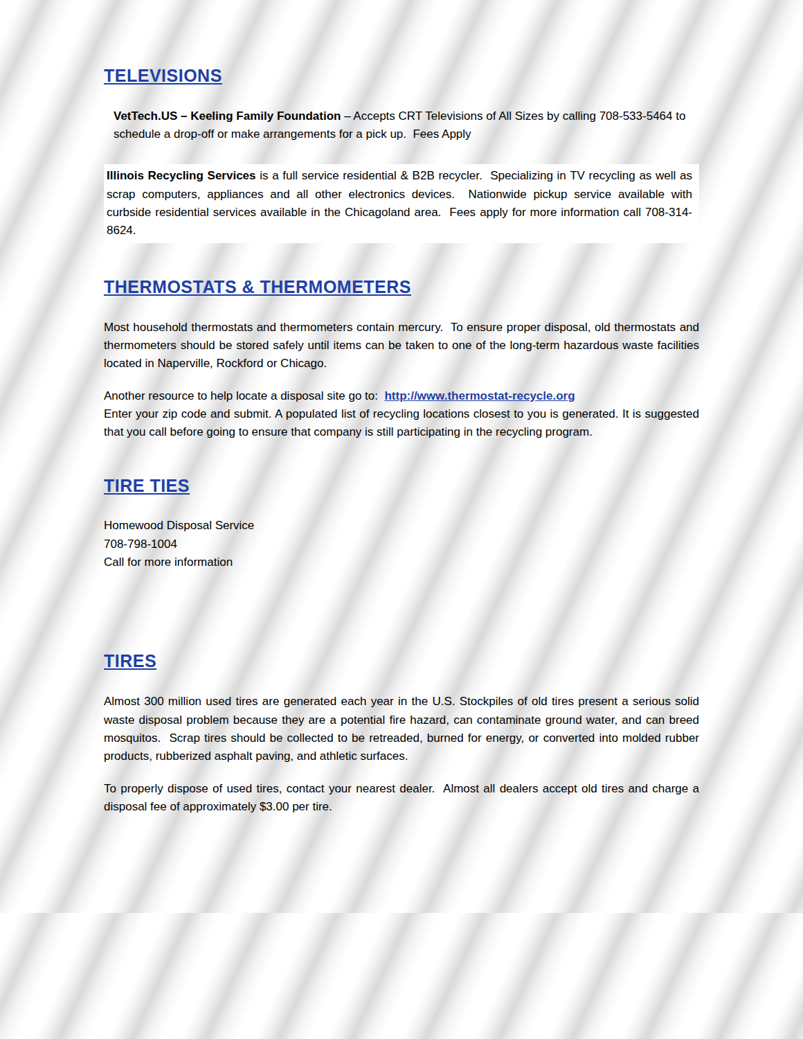TELEVISIONS
VetTech.US – Keeling Family Foundation – Accepts CRT Televisions of All Sizes by calling 708-533-5464 to schedule a drop-off or make arrangements for a pick up. Fees Apply
Illinois Recycling Services is a full service residential & B2B recycler. Specializing in TV recycling as well as scrap computers, appliances and all other electronics devices. Nationwide pickup service available with curbside residential services available in the Chicagoland area. Fees apply for more information call 708-314-8624.
THERMOSTATS & THERMOMETERS
Most household thermostats and thermometers contain mercury. To ensure proper disposal, old thermostats and thermometers should be stored safely until items can be taken to one of the long-term hazardous waste facilities located in Naperville, Rockford or Chicago.
Another resource to help locate a disposal site go to: http://www.thermostat-recycle.org
Enter your zip code and submit. A populated list of recycling locations closest to you is generated. It is suggested that you call before going to ensure that company is still participating in the recycling program.
TIRE TIES
Homewood Disposal Service
708-798-1004
Call for more information
TIRES
Almost 300 million used tires are generated each year in the U.S. Stockpiles of old tires present a serious solid waste disposal problem because they are a potential fire hazard, can contaminate ground water, and can breed mosquitos. Scrap tires should be collected to be retreaded, burned for energy, or converted into molded rubber products, rubberized asphalt paving, and athletic surfaces.
To properly dispose of used tires, contact your nearest dealer. Almost all dealers accept old tires and charge a disposal fee of approximately $3.00 per tire.